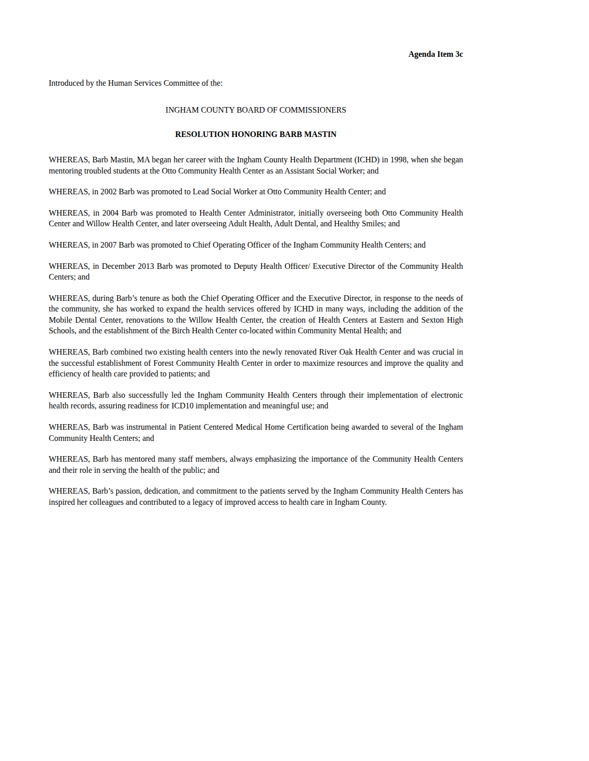Agenda Item 3c
Introduced by the Human Services Committee of the:
INGHAM COUNTY BOARD OF COMMISSIONERS
RESOLUTION HONORING BARB MASTIN
WHEREAS, Barb Mastin, MA began her career with the Ingham County Health Department (ICHD) in 1998, when she began mentoring troubled students at the Otto Community Health Center as an Assistant Social Worker; and
WHEREAS, in 2002 Barb was promoted to Lead Social Worker at Otto Community Health Center; and
WHEREAS, in 2004 Barb was promoted to Health Center Administrator, initially overseeing both Otto Community Health Center and Willow Health Center, and later overseeing Adult Health, Adult Dental, and Healthy Smiles; and
WHEREAS, in 2007 Barb was promoted to Chief Operating Officer of the Ingham Community Health Centers; and
WHEREAS, in December 2013 Barb was promoted to Deputy Health Officer/ Executive Director of the Community Health Centers; and
WHEREAS, during Barb’s tenure as both the Chief Operating Officer and the Executive Director, in response to the needs of the community, she has worked to expand the health services offered by ICHD in many ways, including the addition of the Mobile Dental Center, renovations to the Willow Health Center, the creation of Health Centers at Eastern and Sexton High Schools, and the establishment of the Birch Health Center co-located within Community Mental Health; and
WHEREAS, Barb combined two existing health centers into the newly renovated River Oak Health Center and was crucial in the successful establishment of Forest Community Health Center in order to maximize resources and improve the quality and efficiency of health care provided to patients; and
WHEREAS, Barb also successfully led the Ingham Community Health Centers through their implementation of electronic health records, assuring readiness for ICD10 implementation and meaningful use; and
WHEREAS, Barb was instrumental in Patient Centered Medical Home Certification being awarded to several of the Ingham Community Health Centers; and
WHEREAS, Barb has mentored many staff members, always emphasizing the importance of the Community Health Centers and their role in serving the health of the public; and
WHEREAS, Barb’s passion, dedication, and commitment to the patients served by the Ingham Community Health Centers has inspired her colleagues and contributed to a legacy of improved access to health care in Ingham County.